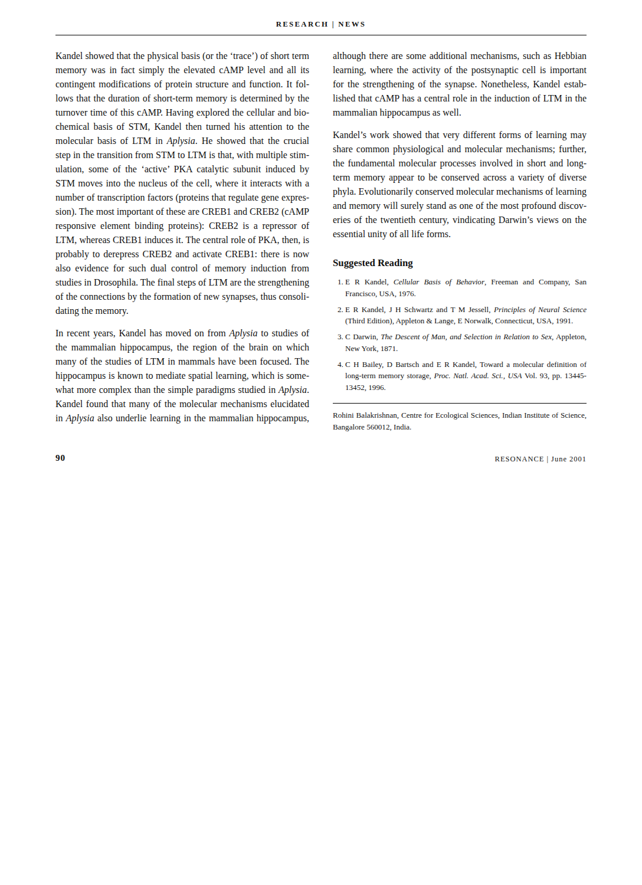Research | News
Kandel showed that the physical basis (or the ‘trace’) of short term memory was in fact simply the elevated cAMP level and all its contingent modifications of protein structure and function. It follows that the duration of short-term memory is determined by the turnover time of this cAMP. Having explored the cellular and biochemical basis of STM, Kandel then turned his attention to the molecular basis of LTM in Aplysia. He showed that the crucial step in the transition from STM to LTM is that, with multiple stimulation, some of the ‘active’ PKA catalytic subunit induced by STM moves into the nucleus of the cell, where it interacts with a number of transcription factors (proteins that regulate gene expression). The most important of these are CREB1 and CREB2 (cAMP responsive element binding proteins): CREB2 is a repressor of LTM, whereas CREB1 induces it. The central role of PKA, then, is probably to derepress CREB2 and activate CREB1: there is now also evidence for such dual control of memory induction from studies in Drosophila. The final steps of LTM are the strengthening of the connections by the formation of new synapses, thus consolidating the memory.
In recent years, Kandel has moved on from Aplysia to studies of the mammalian hippocampus, the region of the brain on which many of the studies of LTM in mammals have been focused. The hippocampus is known to mediate spatial learning, which is somewhat more complex than the simple paradigms studied in Aplysia. Kandel found that many of the molecular mechanisms elucidated in Aplysia also underlie learning in the mammalian hippocampus, although there are some additional mechanisms, such as Hebbian learning, where the activity of the postsynaptic cell is important for the strengthening of the synapse. Nonetheless, Kandel established that cAMP has a central role in the induction of LTM in the mammalian hippocampus as well.
Kandel’s work showed that very different forms of learning may share common physiological and molecular mechanisms; further, the fundamental molecular processes involved in short and long-term memory appear to be conserved across a variety of diverse phyla. Evolutionarily conserved molecular mechanisms of learning and memory will surely stand as one of the most profound discoveries of the twentieth century, vindicating Darwin’s views on the essential unity of all life forms.
Suggested Reading
E R Kandel, Cellular Basis of Behavior, Freeman and Company, San Francisco, USA, 1976.
E R Kandel, J H Schwartz and T M Jessell, Principles of Neural Science (Third Edition), Appleton & Lange, E Norwalk, Connecticut, USA, 1991.
C Darwin, The Descent of Man, and Selection in Relation to Sex, Appleton, New York, 1871.
C H Bailey, D Bartsch and E R Kandel, Toward a molecular definition of long-term memory storage, Proc. Natl. Acad. Sci., USA Vol. 93, pp. 13445-13452, 1996.
Rohini Balakrishnan, Centre for Ecological Sciences, Indian Institute of Science, Bangalore 560012, India.
90 RESONANCE | June 2001